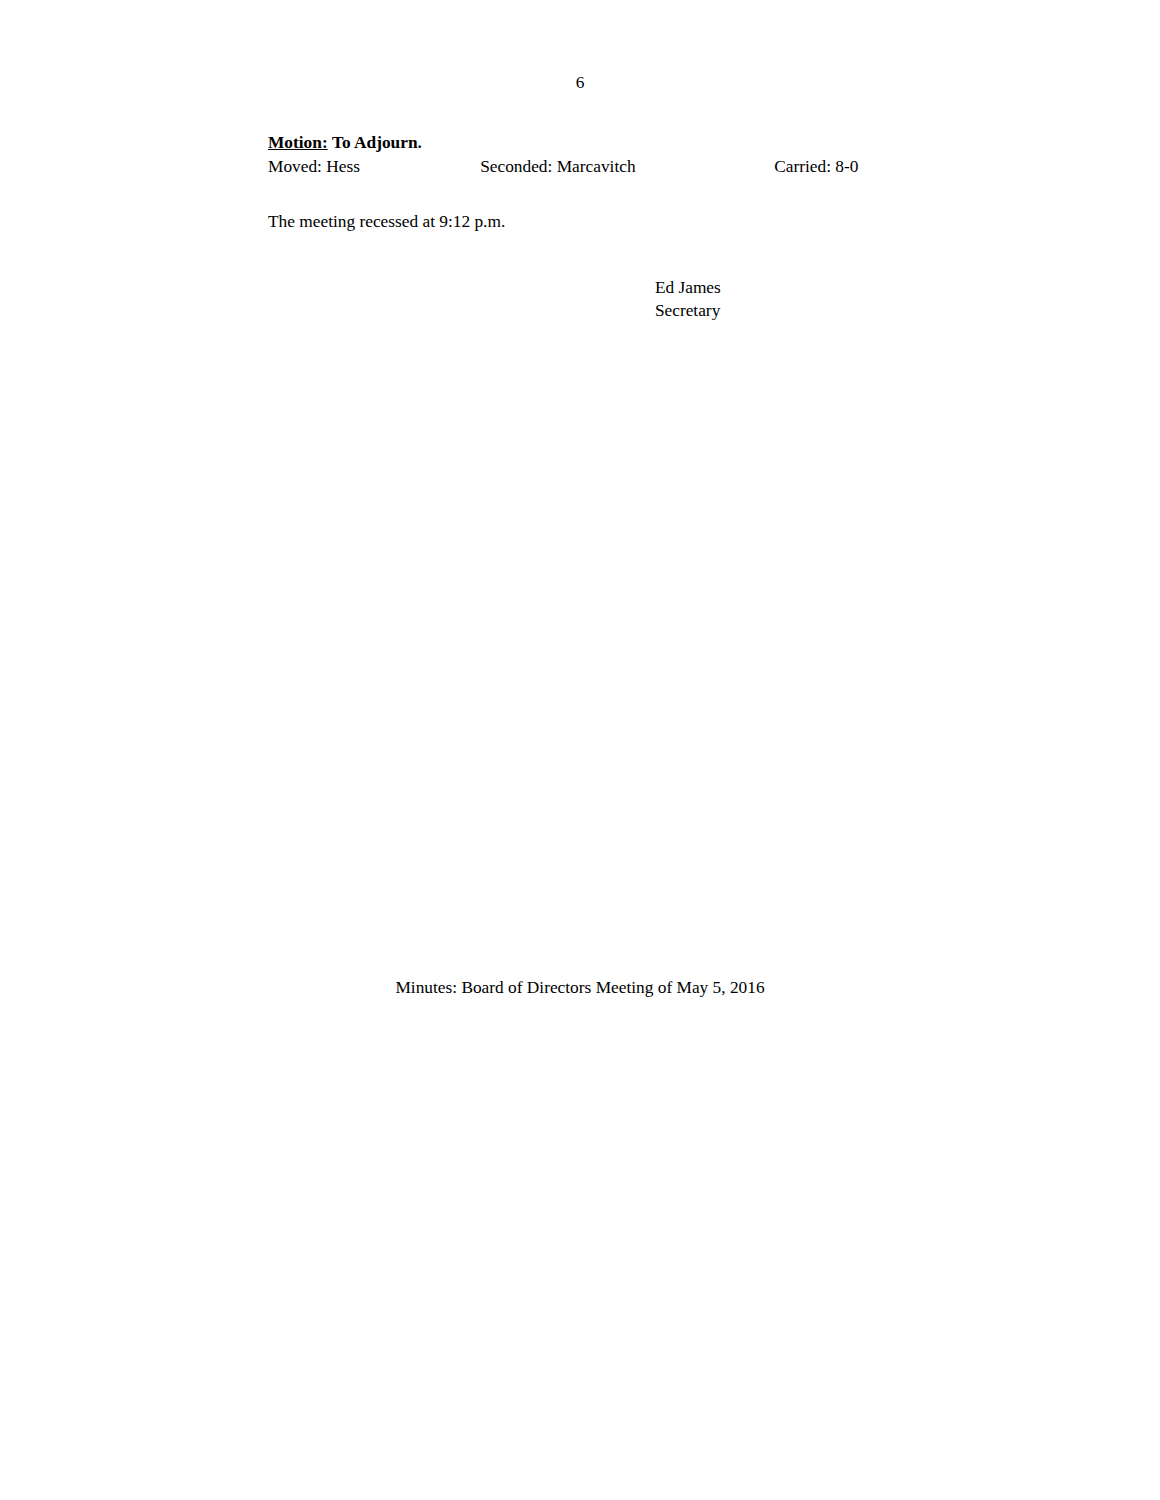6
Motion: To Adjourn.
Moved: Hess
Seconded: Marcavitch
Carried: 8-0
The meeting recessed at 9:12 p.m.
Ed James
Secretary
Minutes: Board of Directors Meeting of May 5, 2016